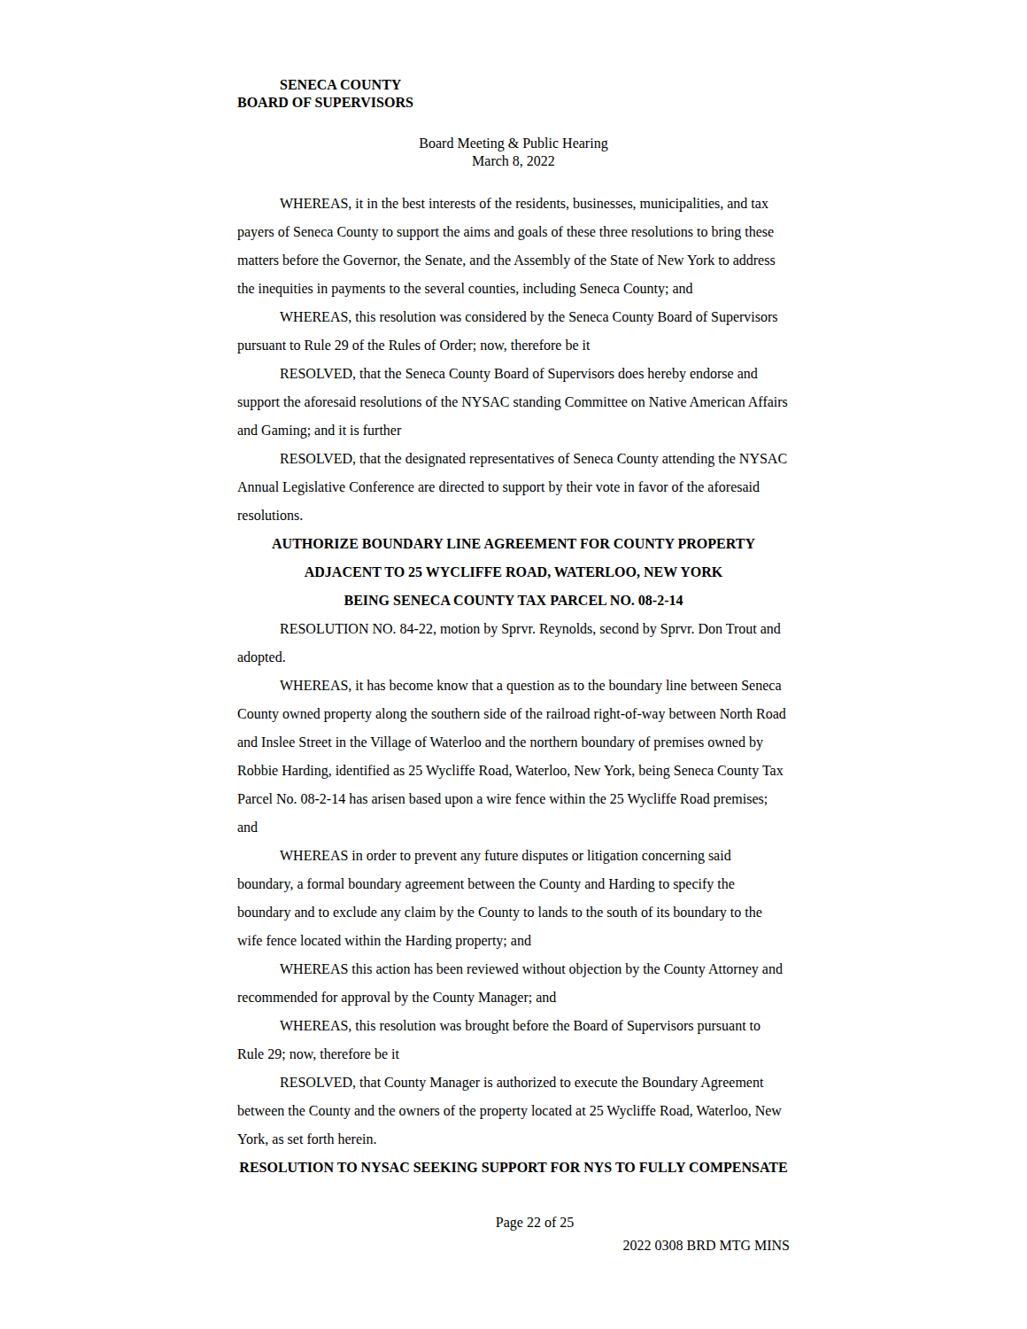Seneca County
Board of Supervisors
Board Meeting & Public Hearing
March 8, 2022
WHEREAS, it in the best interests of the residents, businesses, municipalities, and tax payers of Seneca County to support the aims and goals of these three resolutions to bring these matters before the Governor, the Senate, and the Assembly of the State of New York to address the inequities in payments to the several counties, including Seneca County; and
WHEREAS, this resolution was considered by the Seneca County Board of Supervisors pursuant to Rule 29 of the Rules of Order; now, therefore be it
RESOLVED, that the Seneca County Board of Supervisors does hereby endorse and support the aforesaid resolutions of the NYSAC standing Committee on Native American Affairs and Gaming; and it is further
RESOLVED, that the designated representatives of Seneca County attending the NYSAC Annual Legislative Conference are directed to support by their vote in favor of the aforesaid resolutions.
Authorize Boundary Line Agreement for County Property Adjacent to 25 Wycliffe Road, Waterloo, New York Being Seneca County Tax Parcel No. 08-2-14
RESOLUTION NO. 84-22, motion by Sprvr. Reynolds, second by Sprvr. Don Trout and adopted.
WHEREAS, it has become know that a question as to the boundary line between Seneca County owned property along the southern side of the railroad right-of-way between North Road and Inslee Street in the Village of Waterloo and the northern boundary of premises owned by Robbie Harding, identified as 25 Wycliffe Road, Waterloo, New York, being Seneca County Tax Parcel No. 08-2-14 has arisen based upon a wire fence within the 25 Wycliffe Road premises; and
WHEREAS in order to prevent any future disputes or litigation concerning said boundary, a formal boundary agreement between the County and Harding to specify the boundary and to exclude any claim by the County to lands to the south of its boundary to the wife fence located within the Harding property; and
WHEREAS this action has been reviewed without objection by the County Attorney and recommended for approval by the County Manager; and
WHEREAS, this resolution was brought before the Board of Supervisors pursuant to Rule 29; now, therefore be it
RESOLVED, that County Manager is authorized to execute the Boundary Agreement between the County and the owners of the property located at 25 Wycliffe Road, Waterloo, New York, as set forth herein.
Resolution to NYSAC Seeking Support for NYS to Fully Compensate
Page 22 of 25
2022 0308 BRD MTG MINS